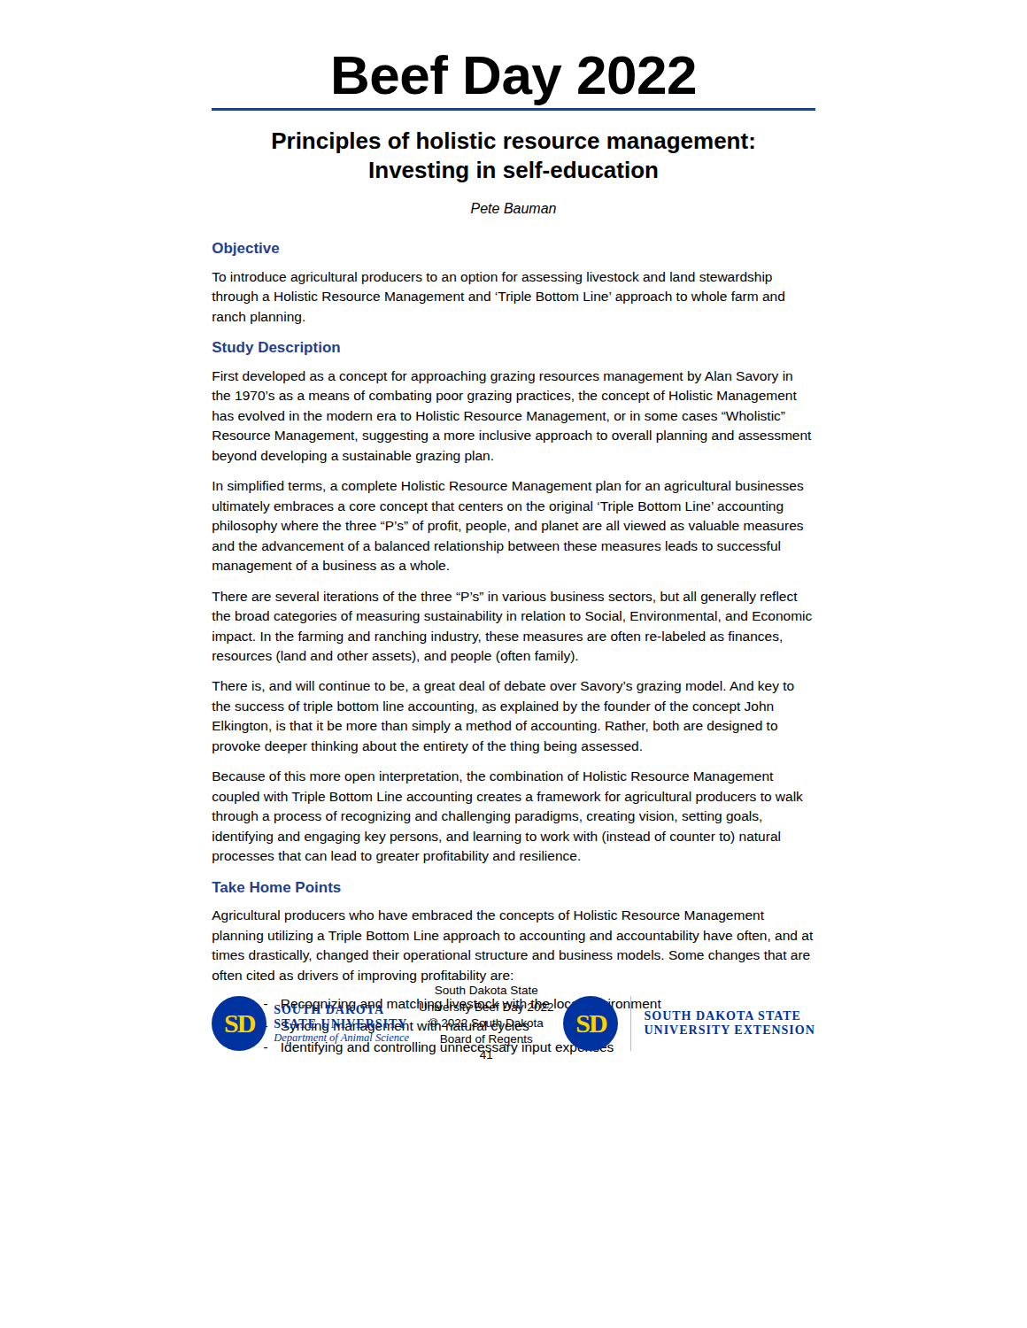Beef Day 2022
Principles of holistic resource management:
Investing in self-education
Pete Bauman
Objective
To introduce agricultural producers to an option for assessing livestock and land stewardship through a Holistic Resource Management and ‘Triple Bottom Line’ approach to whole farm and ranch planning.
Study Description
First developed as a concept for approaching grazing resources management by Alan Savory in the 1970’s as a means of combating poor grazing practices, the concept of Holistic Management has evolved in the modern era to Holistic Resource Management, or in some cases “Wholistic” Resource Management, suggesting a more inclusive approach to overall planning and assessment beyond developing a sustainable grazing plan.
In simplified terms, a complete Holistic Resource Management plan for an agricultural businesses ultimately embraces a core concept that centers on the original ‘Triple Bottom Line’ accounting philosophy where the three “P’s” of profit, people, and planet are all viewed as valuable measures and the advancement of a balanced relationship between these measures leads to successful management of a business as a whole.
There are several iterations of the three “P’s” in various business sectors, but all generally reflect the broad categories of measuring sustainability in relation to Social, Environmental, and Economic impact. In the farming and ranching industry, these measures are often re-labeled as finances, resources (land and other assets), and people (often family).
There is, and will continue to be, a great deal of debate over Savory’s grazing model. And key to the success of triple bottom line accounting, as explained by the founder of the concept John Elkington, is that it be more than simply a method of accounting. Rather, both are designed to provoke deeper thinking about the entirety of the thing being assessed.
Because of this more open interpretation, the combination of Holistic Resource Management coupled with Triple Bottom Line accounting creates a framework for agricultural producers to walk through a process of recognizing and challenging paradigms, creating vision, setting goals, identifying and engaging key persons, and learning to work with (instead of counter to) natural processes that can lead to greater profitability and resilience.
Take Home Points
Agricultural producers who have embraced the concepts of Holistic Resource Management planning utilizing a Triple Bottom Line approach to accounting and accountability have often, and at times drastically, changed their operational structure and business models. Some changes that are often cited as drivers of improving profitability are:
Recognizing and matching livestock with the local environment
Syncing management with natural cycles
Identifying and controlling unnecessary input expenses
SD
SOUTH DAKOTA
STATE UNIVERSITY
Department of Animal Science
South Dakota State University Beef Day 2022
© 2022 South Dakota Board of Regents
41
SD
SOUTH DAKOTA STATE
UNIVERSITY EXTENSION